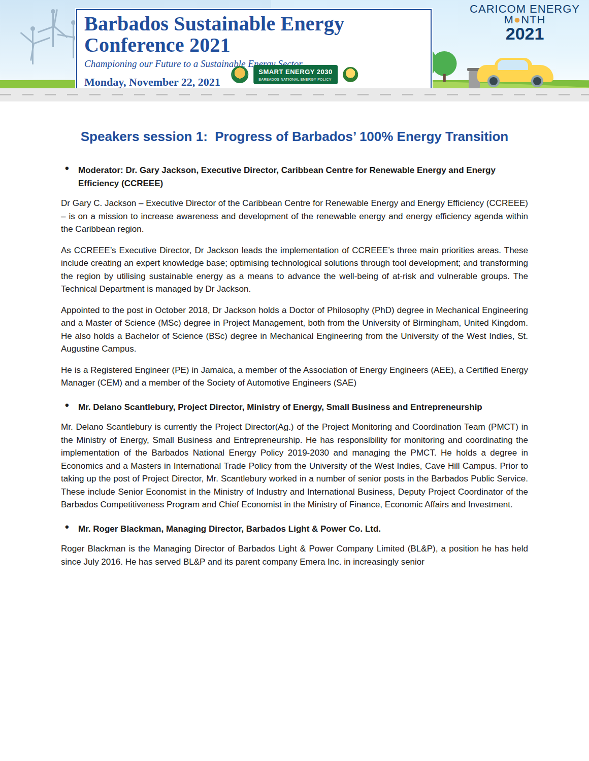Barbados Sustainable Energy Conference 2021
Championing our Future to a Sustainable Energy Sector
Monday, November 22, 2021
CARICOM ENERGY
M●NTH
2021
SMART ENERGY 2030BARBADOS NATIONAL ENERGY POLICY
Speakers session 1: Progress of Barbados’ 100% Energy Transition
Moderator: Dr. Gary Jackson, Executive Director, Caribbean Centre for Renewable Energy and Energy Efficiency (CCREEE)
Dr Gary C. Jackson – Executive Director of the Caribbean Centre for Renewable Energy and Energy Efficiency (CCREEE) – is on a mission to increase awareness and development of the renewable energy and energy efficiency agenda within the Caribbean region.
As CCREEE’s Executive Director, Dr Jackson leads the implementation of CCREEE’s three main priorities areas. These include creating an expert knowledge base; optimising technological solutions through tool development; and transforming the region by utilising sustainable energy as a means to advance the well-being of at-risk and vulnerable groups. The Technical Department is managed by Dr Jackson.
Appointed to the post in October 2018, Dr Jackson holds a Doctor of Philosophy (PhD) degree in Mechanical Engineering and a Master of Science (MSc) degree in Project Management, both from the University of Birmingham, United Kingdom. He also holds a Bachelor of Science (BSc) degree in Mechanical Engineering from the University of the West Indies, St. Augustine Campus.
He is a Registered Engineer (PE) in Jamaica, a member of the Association of Energy Engineers (AEE), a Certified Energy Manager (CEM) and a member of the Society of Automotive Engineers (SAE)
Mr. Delano Scantlebury, Project Director, Ministry of Energy, Small Business and Entrepreneurship
Mr. Delano Scantlebury is currently the Project Director(Ag.) of the Project Monitoring and Coordination Team (PMCT) in the Ministry of Energy, Small Business and Entrepreneurship. He has responsibility for monitoring and coordinating the implementation of the Barbados National Energy Policy 2019-2030 and managing the PMCT. He holds a degree in Economics and a Masters in International Trade Policy from the University of the West Indies, Cave Hill Campus. Prior to taking up the post of Project Director, Mr. Scantlebury worked in a number of senior posts in the Barbados Public Service. These include Senior Economist in the Ministry of Industry and International Business, Deputy Project Coordinator of the Barbados Competitiveness Program and Chief Economist in the Ministry of Finance, Economic Affairs and Investment.
Mr. Roger Blackman, Managing Director, Barbados Light & Power Co. Ltd.
Roger Blackman is the Managing Director of Barbados Light & Power Company Limited (BL&P), a position he has held since July 2016. He has served BL&P and its parent company Emera Inc. in increasingly senior